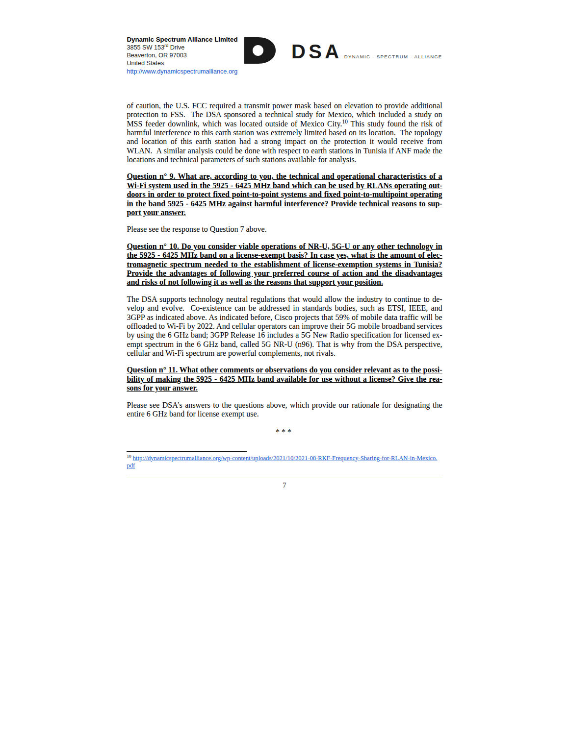Dynamic Spectrum Alliance Limited
3855 SW 153rd Drive
Beaverton, OR 97003
United States
http://www.dynamicspectrumalliance.org
DSA DYNAMIC · SPECTRUM · ALLIANCE
of caution, the U.S. FCC required a transmit power mask based on elevation to provide additional protection to FSS. The DSA sponsored a technical study for Mexico, which included a study on MSS feeder downlink, which was located outside of Mexico City.10 This study found the risk of harmful interference to this earth station was extremely limited based on its location. The topology and location of this earth station had a strong impact on the protection it would receive from WLAN. A similar analysis could be done with respect to earth stations in Tunisia if ANF made the locations and technical parameters of such stations available for analysis.
Question n° 9. What are, according to you, the technical and operational characteristics of a Wi-Fi system used in the 5925 - 6425 MHz band which can be used by RLANs operating outdoors in order to protect fixed point-to-point systems and fixed point-to-multipoint operating in the band 5925 - 6425 MHz against harmful interference? Provide technical reasons to support your answer.
Please see the response to Question 7 above.
Question n° 10. Do you consider viable operations of NR-U, 5G-U or any other technology in the 5925 - 6425 MHz band on a license-exempt basis? In case yes, what is the amount of electromagnetic spectrum needed to the establishment of license-exemption systems in Tunisia? Provide the advantages of following your preferred course of action and the disadvantages and risks of not following it as well as the reasons that support your position.
The DSA supports technology neutral regulations that would allow the industry to continue to develop and evolve. Co-existence can be addressed in standards bodies, such as ETSI, IEEE, and 3GPP as indicated above. As indicated before, Cisco projects that 59% of mobile data traffic will be offloaded to Wi-Fi by 2022. And cellular operators can improve their 5G mobile broadband services by using the 6 GHz band; 3GPP Release 16 includes a 5G New Radio specification for licensed exempt spectrum in the 6 GHz band, called 5G NR-U (n96). That is why from the DSA perspective, cellular and Wi-Fi spectrum are powerful complements, not rivals.
Question n° 11. What other comments or observations do you consider relevant as to the possibility of making the 5925 - 6425 MHz band available for use without a license? Give the reasons for your answer.
Please see DSA’s answers to the questions above, which provide our rationale for designating the entire 6 GHz band for license exempt use.
***
10 http://dynamicspectrumalliance.org/wp-content/uploads/2021/10/2021-08-RKF-Frequency-Sharing-for-RLAN-in-Mexico.pdf
7